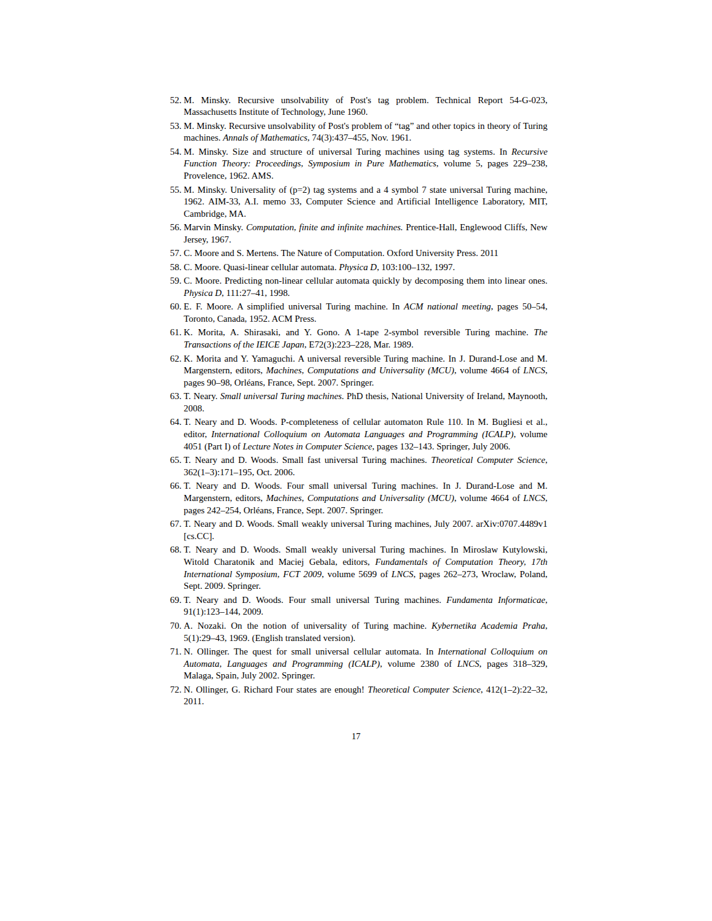52. M. Minsky. Recursive unsolvability of Post's tag problem. Technical Report 54-G-023, Massachusetts Institute of Technology, June 1960.
53. M. Minsky. Recursive unsolvability of Post's problem of “tag” and other topics in theory of Turing machines. Annals of Mathematics, 74(3):437–455, Nov. 1961.
54. M. Minsky. Size and structure of universal Turing machines using tag systems. In Recursive Function Theory: Proceedings, Symposium in Pure Mathematics, volume 5, pages 229–238, Provelence, 1962. AMS.
55. M. Minsky. Universality of (p=2) tag systems and a 4 symbol 7 state universal Turing machine, 1962. AIM-33, A.I. memo 33, Computer Science and Artificial Intelligence Laboratory, MIT, Cambridge, MA.
56. Marvin Minsky. Computation, finite and infinite machines. Prentice-Hall, Englewood Cliffs, New Jersey, 1967.
57. C. Moore and S. Mertens. The Nature of Computation. Oxford University Press. 2011
58. C. Moore. Quasi-linear cellular automata. Physica D, 103:100–132, 1997.
59. C. Moore. Predicting non-linear cellular automata quickly by decomposing them into linear ones. Physica D, 111:27–41, 1998.
60. E. F. Moore. A simplified universal Turing machine. In ACM national meeting, pages 50–54, Toronto, Canada, 1952. ACM Press.
61. K. Morita, A. Shirasaki, and Y. Gono. A 1-tape 2-symbol reversible Turing machine. The Transactions of the IEICE Japan, E72(3):223–228, Mar. 1989.
62. K. Morita and Y. Yamaguchi. A universal reversible Turing machine. In J. Durand-Lose and M. Margenstern, editors, Machines, Computations and Universality (MCU), volume 4664 of LNCS, pages 90–98, Orléans, France, Sept. 2007. Springer.
63. T. Neary. Small universal Turing machines. PhD thesis, National University of Ireland, Maynooth, 2008.
64. T. Neary and D. Woods. P-completeness of cellular automaton Rule 110. In M. Bugliesi et al., editor, International Colloquium on Automata Languages and Programming (ICALP), volume 4051 (Part I) of Lecture Notes in Computer Science, pages 132–143. Springer, July 2006.
65. T. Neary and D. Woods. Small fast universal Turing machines. Theoretical Computer Science, 362(1–3):171–195, Oct. 2006.
66. T. Neary and D. Woods. Four small universal Turing machines. In J. Durand-Lose and M. Margenstern, editors, Machines, Computations and Universality (MCU), volume 4664 of LNCS, pages 242–254, Orléans, France, Sept. 2007. Springer.
67. T. Neary and D. Woods. Small weakly universal Turing machines, July 2007. arXiv:0707.4489v1 [cs.CC].
68. T. Neary and D. Woods. Small weakly universal Turing machines. In Miroslaw Kutylowski, Witold Charatonik and Maciej Gebala, editors, Fundamentals of Computation Theory, 17th International Symposium, FCT 2009, volume 5699 of LNCS, pages 262–273, Wroclaw, Poland, Sept. 2009. Springer.
69. T. Neary and D. Woods. Four small universal Turing machines. Fundamenta Informaticae, 91(1):123–144, 2009.
70. A. Nozaki. On the notion of universality of Turing machine. Kybernetika Academia Praha, 5(1):29–43, 1969. (English translated version).
71. N. Ollinger. The quest for small universal cellular automata. In International Colloquium on Automata, Languages and Programming (ICALP), volume 2380 of LNCS, pages 318–329, Malaga, Spain, July 2002. Springer.
72. N. Ollinger, G. Richard Four states are enough! Theoretical Computer Science, 412(1–2):22–32, 2011.
17